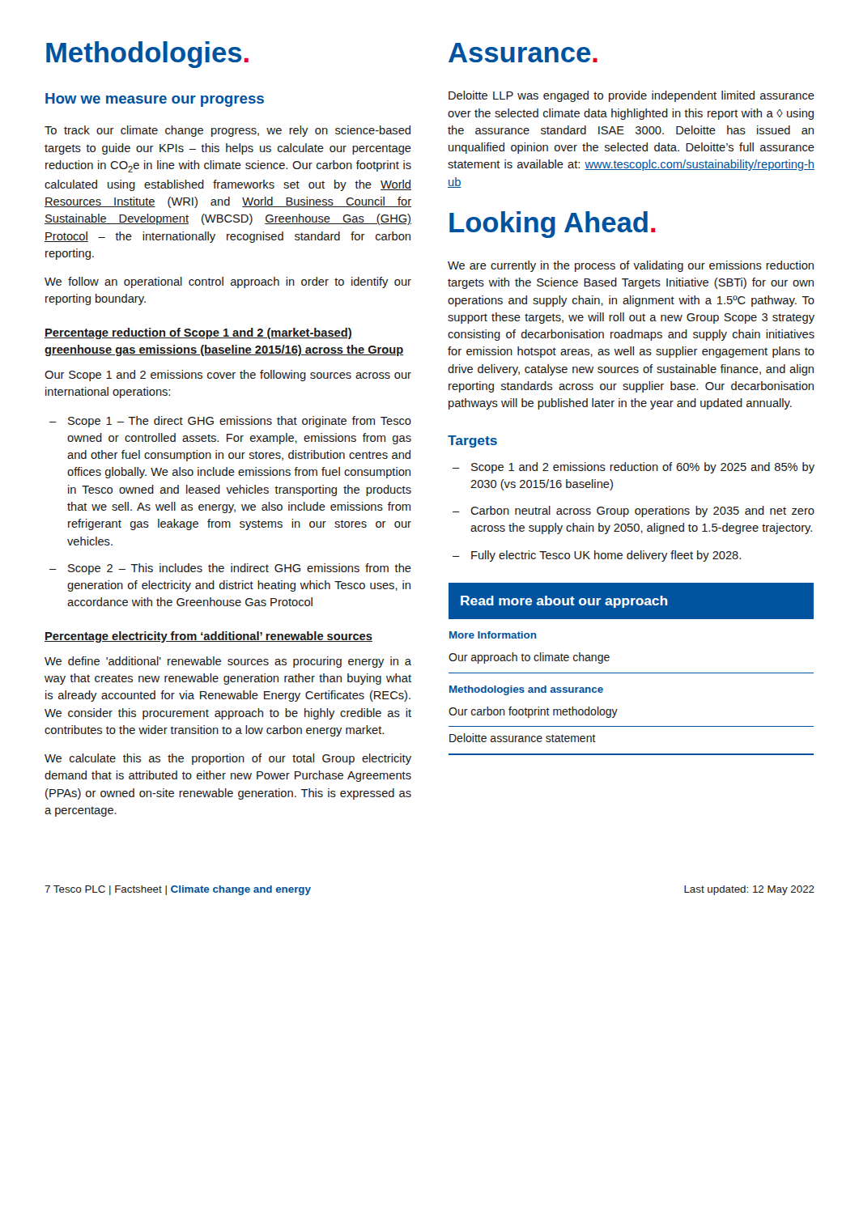Methodologies.
How we measure our progress
To track our climate change progress, we rely on science-based targets to guide our KPIs – this helps us calculate our percentage reduction in CO2e in line with climate science. Our carbon footprint is calculated using established frameworks set out by the World Resources Institute (WRI) and World Business Council for Sustainable Development (WBCSD) Greenhouse Gas (GHG) Protocol – the internationally recognised standard for carbon reporting.
We follow an operational control approach in order to identify our reporting boundary.
Percentage reduction of Scope 1 and 2 (market-based) greenhouse gas emissions (baseline 2015/16) across the Group
Our Scope 1 and 2 emissions cover the following sources across our international operations:
Scope 1 – The direct GHG emissions that originate from Tesco owned or controlled assets. For example, emissions from gas and other fuel consumption in our stores, distribution centres and offices globally. We also include emissions from fuel consumption in Tesco owned and leased vehicles transporting the products that we sell. As well as energy, we also include emissions from refrigerant gas leakage from systems in our stores or our vehicles.
Scope 2 – This includes the indirect GHG emissions from the generation of electricity and district heating which Tesco uses, in accordance with the Greenhouse Gas Protocol
Percentage electricity from ‘additional’ renewable sources
We define 'additional' renewable sources as procuring energy in a way that creates new renewable generation rather than buying what is already accounted for via Renewable Energy Certificates (RECs). We consider this procurement approach to be highly credible as it contributes to the wider transition to a low carbon energy market.
We calculate this as the proportion of our total Group electricity demand that is attributed to either new Power Purchase Agreements (PPAs) or owned on-site renewable generation. This is expressed as a percentage.
Assurance.
Deloitte LLP was engaged to provide independent limited assurance over the selected climate data highlighted in this report with a ◊ using the assurance standard ISAE 3000. Deloitte has issued an unqualified opinion over the selected data. Deloitte’s full assurance statement is available at: www.tescoplc.com/sustainability/reporting-hub
Looking Ahead.
We are currently in the process of validating our emissions reduction targets with the Science Based Targets Initiative (SBTi) for our own operations and supply chain, in alignment with a 1.5ºC pathway. To support these targets, we will roll out a new Group Scope 3 strategy consisting of decarbonisation roadmaps and supply chain initiatives for emission hotspot areas, as well as supplier engagement plans to drive delivery, catalyse new sources of sustainable finance, and align reporting standards across our supplier base. Our decarbonisation pathways will be published later in the year and updated annually.
Targets
Scope 1 and 2 emissions reduction of 60% by 2025 and 85% by 2030 (vs 2015/16 baseline)
Carbon neutral across Group operations by 2035 and net zero across the supply chain by 2050, aligned to 1.5-degree trajectory.
Fully electric Tesco UK home delivery fleet by 2028.
Read more about our approach
More Information
Our approach to climate change
Methodologies and assurance
Our carbon footprint methodology
Deloitte assurance statement
7 Tesco PLC | Factsheet | Climate change and energy
Last updated: 12 May 2022